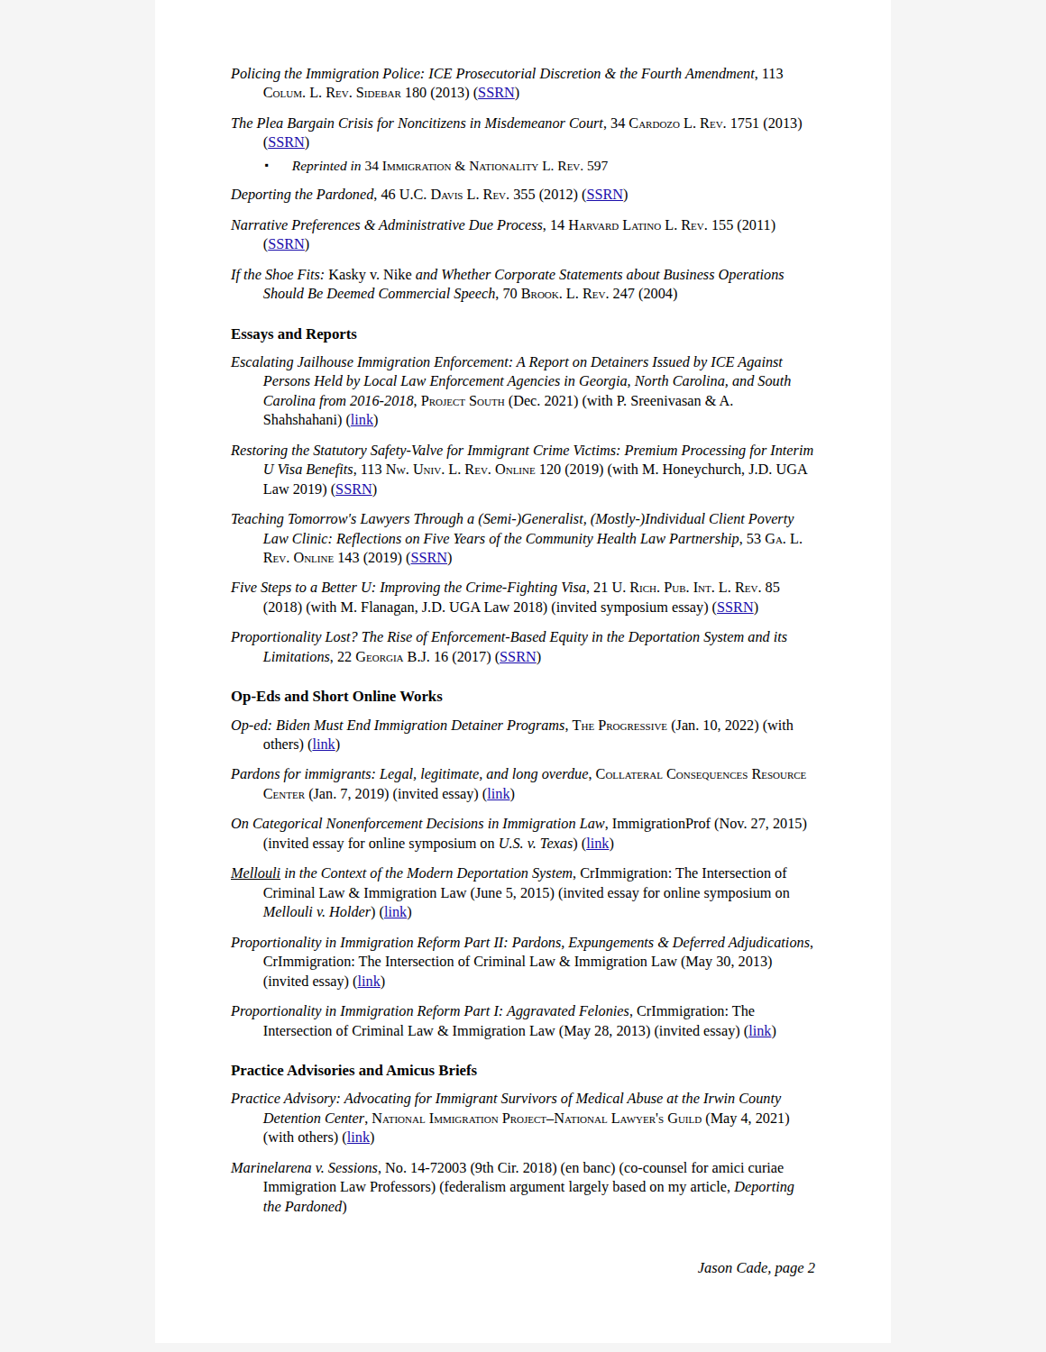Policing the Immigration Police: ICE Prosecutorial Discretion & the Fourth Amendment, 113 Colum. L. Rev. Sidebar 180 (2013) (SSRN)
The Plea Bargain Crisis for Noncitizens in Misdemeanor Court, 34 Cardozo L. Rev. 1751 (2013) (SSRN)
▪Reprinted in 34 Immigration & Nationality L. Rev. 597
Deporting the Pardoned, 46 U.C. Davis L. Rev. 355 (2012) (SSRN)
Narrative Preferences & Administrative Due Process, 14 Harvard Latino L. Rev. 155 (2011) (SSRN)
If the Shoe Fits: Kasky v. Nike and Whether Corporate Statements about Business Operations Should Be Deemed Commercial Speech, 70 Brook. L. Rev. 247 (2004)
Essays and Reports
Escalating Jailhouse Immigration Enforcement: A Report on Detainers Issued by ICE Against Persons Held by Local Law Enforcement Agencies in Georgia, North Carolina, and South Carolina from 2016-2018, Project South (Dec. 2021) (with P. Sreenivasan & A. Shahshahani) (link)
Restoring the Statutory Safety-Valve for Immigrant Crime Victims: Premium Processing for Interim U Visa Benefits, 113 Nw. Univ. L. Rev. Online 120 (2019) (with M. Honeychurch, J.D. UGA Law 2019) (SSRN)
Teaching Tomorrow's Lawyers Through a (Semi-)Generalist, (Mostly-)Individual Client Poverty Law Clinic: Reflections on Five Years of the Community Health Law Partnership, 53 Ga. L. Rev. Online 143 (2019) (SSRN)
Five Steps to a Better U: Improving the Crime-Fighting Visa, 21 U. Rich. Pub. Int. L. Rev. 85 (2018) (with M. Flanagan, J.D. UGA Law 2018) (invited symposium essay) (SSRN)
Proportionality Lost? The Rise of Enforcement-Based Equity in the Deportation System and its Limitations, 22 Georgia B.J. 16 (2017) (SSRN)
Op-Eds and Short Online Works
Op-ed: Biden Must End Immigration Detainer Programs, The Progressive (Jan. 10, 2022) (with others) (link)
Pardons for immigrants: Legal, legitimate, and long overdue, Collateral Consequences Resource Center (Jan. 7, 2019) (invited essay) (link)
On Categorical Nonenforcement Decisions in Immigration Law, ImmigrationProf (Nov. 27, 2015) (invited essay for online symposium on U.S. v. Texas) (link)
Mellouli in the Context of the Modern Deportation System, CrImmigration: The Intersection of Criminal Law & Immigration Law (June 5, 2015) (invited essay for online symposium on Mellouli v. Holder) (link)
Proportionality in Immigration Reform Part II: Pardons, Expungements & Deferred Adjudications, CrImmigration: The Intersection of Criminal Law & Immigration Law (May 30, 2013) (invited essay) (link)
Proportionality in Immigration Reform Part I: Aggravated Felonies, CrImmigration: The Intersection of Criminal Law & Immigration Law (May 28, 2013) (invited essay) (link)
Practice Advisories and Amicus Briefs
Practice Advisory: Advocating for Immigrant Survivors of Medical Abuse at the Irwin County Detention Center, National Immigration Project–National Lawyer's Guild (May 4, 2021) (with others) (link)
Marinelarena v. Sessions, No. 14-72003 (9th Cir. 2018) (en banc) (co-counsel for amici curiae Immigration Law Professors) (federalism argument largely based on my article, Deporting the Pardoned)
Jason Cade, page 2